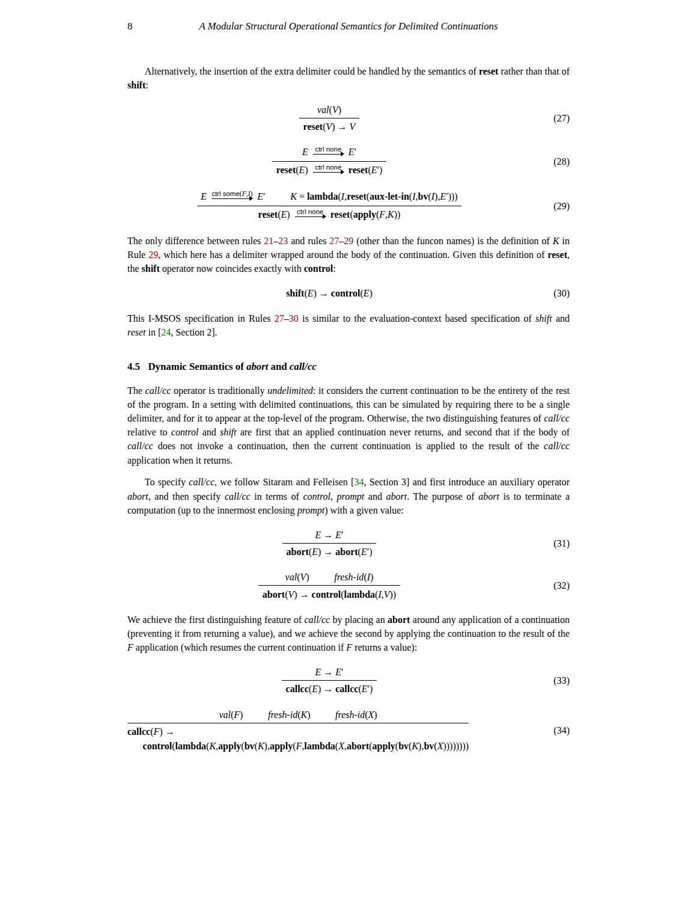8 A Modular Structural Operational Semantics for Delimited Continuations
Alternatively, the insertion of the extra delimiter could be handled by the semantics of reset rather than that of shift:
val(V) reset(V) → V
(27)
E ctrl none E′ reset(E) ctrl none reset(E′)
(28)
E ctrl some(F,I) E′ K = lambda(I,reset(aux-let-in(I,bv(I),E′))) reset(E) ctrl none reset(apply(F,K))
(29)
The only difference between rules 21–23 and rules 27–29 (other than the funcon names) is the definition of K in Rule 29, which here has a delimiter wrapped around the body of the continuation. Given this definition of reset, the shift operator now coincides exactly with control:
shift(E) → control(E)
(30)
This I-MSOS specification in Rules 27–30 is similar to the evaluation-context based specification of shift and reset in [24, Section 2].
4.5 Dynamic Semantics of abort and call/cc
The call/cc operator is traditionally undelimited: it considers the current continuation to be the entirety of the rest of the program. In a setting with delimited continuations, this can be simulated by requiring there to be a single delimiter, and for it to appear at the top-level of the program. Otherwise, the two distinguishing features of call/cc relative to control and shift are first that an applied continuation never returns, and second that if the body of call/cc does not invoke a continuation, then the current continuation is applied to the result of the call/cc application when it returns.
To specify call/cc, we follow Sitaram and Felleisen [34, Section 3] and first introduce an auxiliary operator abort, and then specify call/cc in terms of control, prompt and abort. The purpose of abort is to terminate a computation (up to the innermost enclosing prompt) with a given value:
E → E′ abort(E) → abort(E′)
(31)
val(V) fresh-id(I) abort(V) → control(lambda(I,V))
(32)
We achieve the first distinguishing feature of call/cc by placing an abort around any application of a continuation (preventing it from returning a value), and we achieve the second by applying the continuation to the result of the F application (which resumes the current continuation if F returns a value):
E → E′ callcc(E) → callcc(E′)
(33)
val(F) fresh-id(K) fresh-id(X) callcc(F) → control(lambda(K,apply(bv(K),apply(F,lambda(X,abort(apply(bv(K),bv(X))))))))
(34)